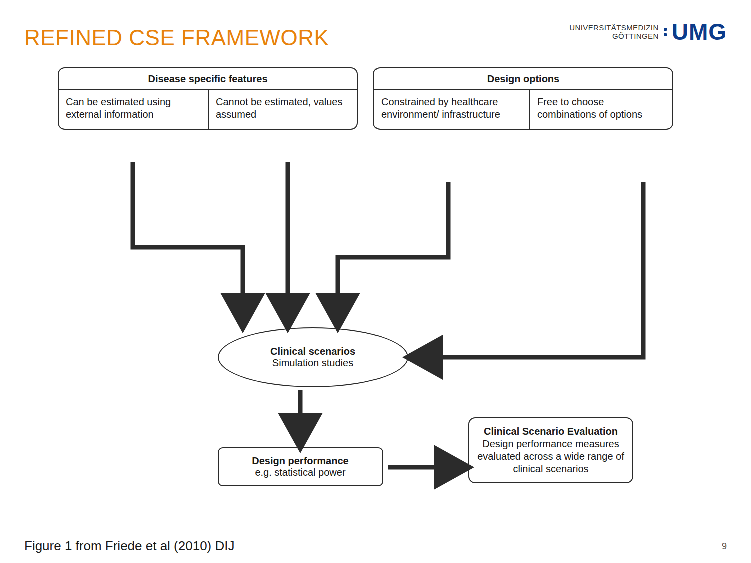Refined CSE Framework
Universitätsmedizin
Göttingen
UMG
Disease specific features
Can be estimated using external information
Cannot be estimated, values assumed
Design options
Constrained by healthcare environment/ infrastructure
Free to choose combinations of options
Clinical scenarios
Simulation studies
Design performance
e.g. statistical power
Clinical Scenario Evaluation
Design performance measures evaluated across a wide range of clinical scenarios
Figure 1 from Friede et al (2010) DIJ
9